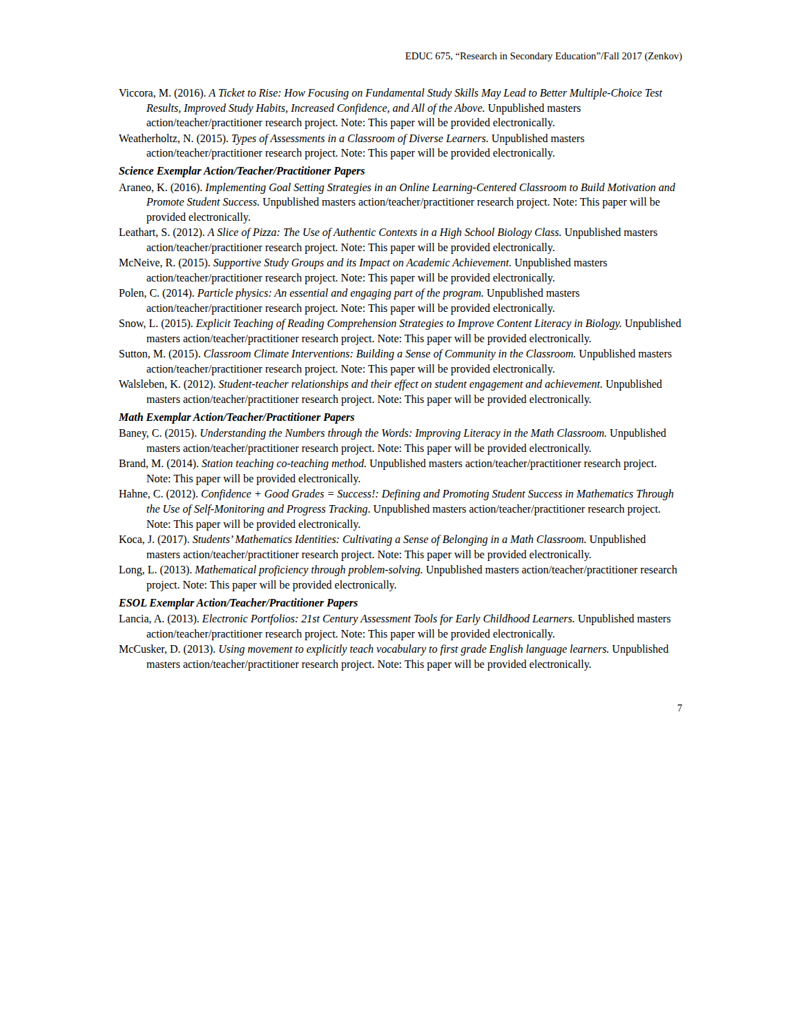EDUC 675, “Research in Secondary Education”/Fall 2017 (Zenkov)
Viccora, M. (2016). A Ticket to Rise: How Focusing on Fundamental Study Skills May Lead to Better Multiple-Choice Test Results, Improved Study Habits, Increased Confidence, and All of the Above. Unpublished masters action/teacher/practitioner research project. Note: This paper will be provided electronically.
Weatherholtz, N. (2015). Types of Assessments in a Classroom of Diverse Learners. Unpublished masters action/teacher/practitioner research project. Note: This paper will be provided electronically.
Science Exemplar Action/Teacher/Practitioner Papers
Araneo, K. (2016). Implementing Goal Setting Strategies in an Online Learning-Centered Classroom to Build Motivation and Promote Student Success. Unpublished masters action/teacher/practitioner research project. Note: This paper will be provided electronically.
Leathart, S. (2012). A Slice of Pizza: The Use of Authentic Contexts in a High School Biology Class. Unpublished masters action/teacher/practitioner research project. Note: This paper will be provided electronically.
McNeive, R. (2015). Supportive Study Groups and its Impact on Academic Achievement. Unpublished masters action/teacher/practitioner research project. Note: This paper will be provided electronically.
Polen, C. (2014). Particle physics: An essential and engaging part of the program. Unpublished masters action/teacher/practitioner research project. Note: This paper will be provided electronically.
Snow, L. (2015). Explicit Teaching of Reading Comprehension Strategies to Improve Content Literacy in Biology. Unpublished masters action/teacher/practitioner research project. Note: This paper will be provided electronically.
Sutton, M. (2015). Classroom Climate Interventions: Building a Sense of Community in the Classroom. Unpublished masters action/teacher/practitioner research project. Note: This paper will be provided electronically.
Walsleben, K. (2012). Student-teacher relationships and their effect on student engagement and achievement. Unpublished masters action/teacher/practitioner research project. Note: This paper will be provided electronically.
Math Exemplar Action/Teacher/Practitioner Papers
Baney, C. (2015). Understanding the Numbers through the Words: Improving Literacy in the Math Classroom. Unpublished masters action/teacher/practitioner research project. Note: This paper will be provided electronically.
Brand, M. (2014). Station teaching co-teaching method. Unpublished masters action/teacher/practitioner research project. Note: This paper will be provided electronically.
Hahne, C. (2012). Confidence + Good Grades = Success!: Defining and Promoting Student Success in Mathematics Through the Use of Self-Monitoring and Progress Tracking. Unpublished masters action/teacher/practitioner research project. Note: This paper will be provided electronically.
Koca, J. (2017). Students’ Mathematics Identities: Cultivating a Sense of Belonging in a Math Classroom. Unpublished masters action/teacher/practitioner research project. Note: This paper will be provided electronically.
Long, L. (2013). Mathematical proficiency through problem-solving. Unpublished masters action/teacher/practitioner research project. Note: This paper will be provided electronically.
ESOL Exemplar Action/Teacher/Practitioner Papers
Lancia, A. (2013). Electronic Portfolios: 21st Century Assessment Tools for Early Childhood Learners. Unpublished masters action/teacher/practitioner research project. Note: This paper will be provided electronically.
McCusker, D. (2013). Using movement to explicitly teach vocabulary to first grade English language learners. Unpublished masters action/teacher/practitioner research project. Note: This paper will be provided electronically.
7